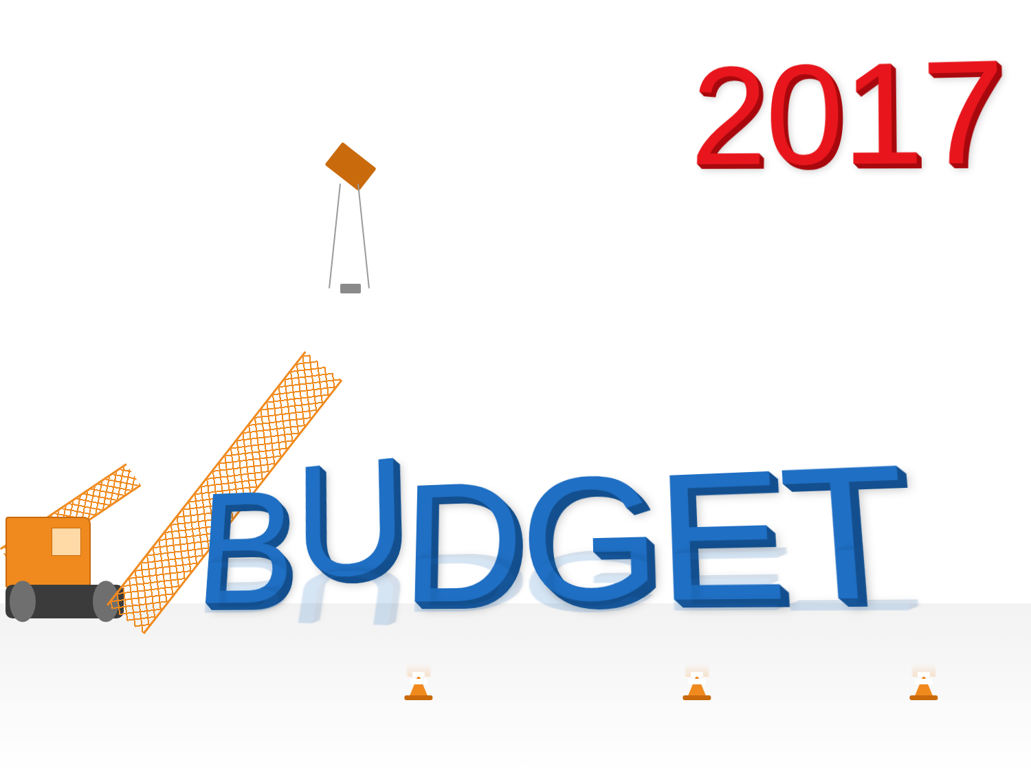Budget 2017
2017
BUDGET BUDGET